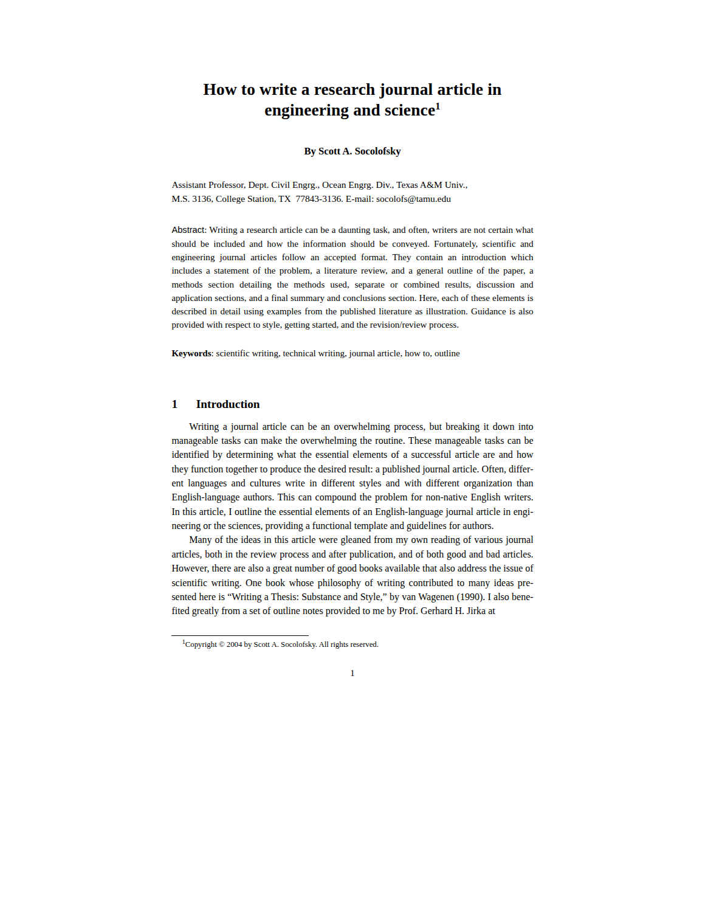How to write a research journal article in
engineering and science1
By Scott A. Socolofsky
Assistant Professor, Dept. Civil Engrg., Ocean Engrg. Div., Texas A&M Univ.,
M.S. 3136, College Station, TX 77843-3136. E-mail: socolofs@tamu.edu
Abstract: Writing a research article can be a daunting task, and often, writers are not certain what should be included and how the information should be conveyed. Fortunately, scientific and engineering journal articles follow an accepted format. They contain an introduction which includes a statement of the problem, a literature review, and a general outline of the paper, a methods section detailing the methods used, separate or combined results, discussion and application sections, and a final summary and conclusions section. Here, each of these elements is described in detail using examples from the published literature as illustration. Guidance is also provided with respect to style, getting started, and the revision/review process.
Keywords: scientific writing, technical writing, journal article, how to, outline
1 Introduction
Writing a journal article can be an overwhelming process, but breaking it down into manageable tasks can make the overwhelming the routine. These manageable tasks can be identified by determining what the essential elements of a successful article are and how they function together to produce the desired result: a published journal article. Often, different languages and cultures write in different styles and with different organization than English-language authors. This can compound the problem for non-native English writers. In this article, I outline the essential elements of an English-language journal article in engineering or the sciences, providing a functional template and guidelines for authors.
Many of the ideas in this article were gleaned from my own reading of various journal articles, both in the review process and after publication, and of both good and bad articles. However, there are also a great number of good books available that also address the issue of scientific writing. One book whose philosophy of writing contributed to many ideas presented here is “Writing a Thesis: Substance and Style,” by van Wagenen (1990). I also benefited greatly from a set of outline notes provided to me by Prof. Gerhard H. Jirka at
1Copyright © 2004 by Scott A. Socolofsky. All rights reserved.
1